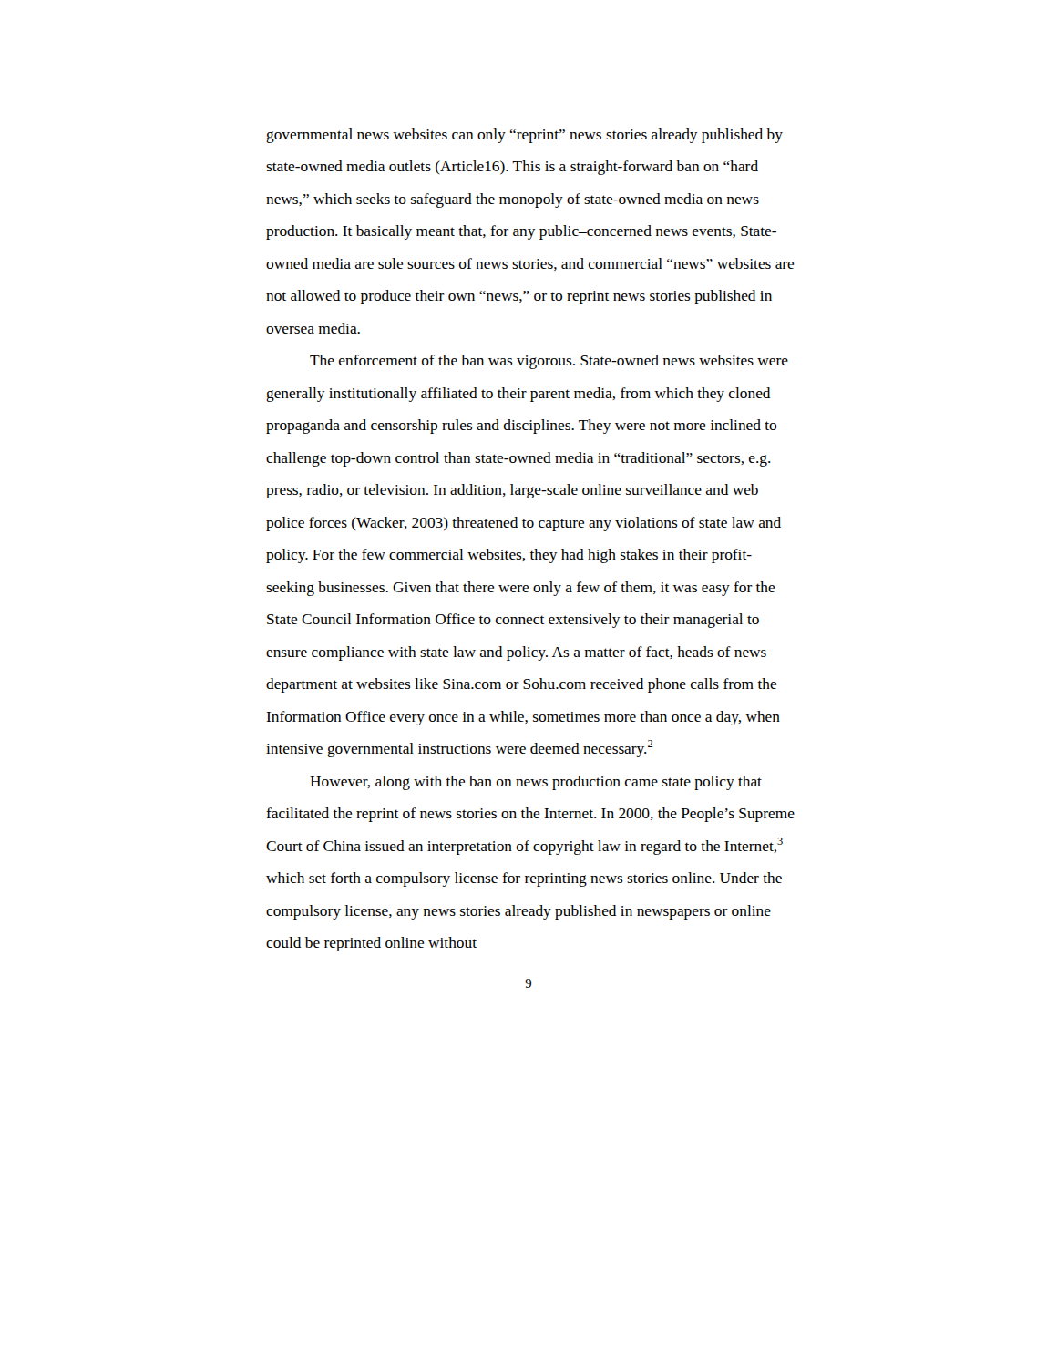governmental news websites can only “reprint” news stories already published by state-owned media outlets (Article16). This is a straight-forward ban on “hard news,” which seeks to safeguard the monopoly of state-owned media on news production. It basically meant that, for any public–concerned news events, State-owned media are sole sources of news stories, and commercial “news” websites are not allowed to produce their own “news,” or to reprint news stories published in oversea media.
The enforcement of the ban was vigorous. State-owned news websites were generally institutionally affiliated to their parent media, from which they cloned propaganda and censorship rules and disciplines. They were not more inclined to challenge top-down control than state-owned media in “traditional” sectors, e.g. press, radio, or television. In addition, large-scale online surveillance and web police forces (Wacker, 2003) threatened to capture any violations of state law and policy. For the few commercial websites, they had high stakes in their profit-seeking businesses. Given that there were only a few of them, it was easy for the State Council Information Office to connect extensively to their managerial to ensure compliance with state law and policy. As a matter of fact, heads of news department at websites like Sina.com or Sohu.com received phone calls from the Information Office every once in a while, sometimes more than once a day, when intensive governmental instructions were deemed necessary.2
However, along with the ban on news production came state policy that facilitated the reprint of news stories on the Internet. In 2000, the People’s Supreme Court of China issued an interpretation of copyright law in regard to the Internet,3 which set forth a compulsory license for reprinting news stories online. Under the compulsory license, any news stories already published in newspapers or online could be reprinted online without
9